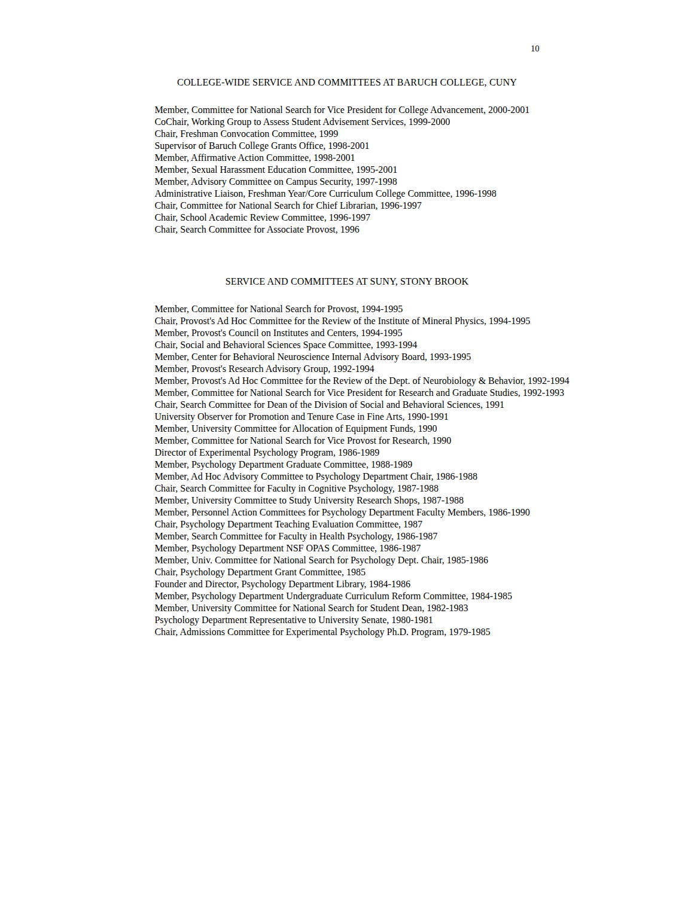10
COLLEGE-WIDE SERVICE AND COMMITTEES AT BARUCH COLLEGE, CUNY
Member, Committee for National Search for Vice President for College Advancement, 2000-2001
CoChair, Working Group to Assess Student Advisement Services, 1999-2000
Chair, Freshman Convocation Committee, 1999
Supervisor of Baruch College Grants Office, 1998-2001
Member, Affirmative Action Committee, 1998-2001
Member, Sexual Harassment Education Committee, 1995-2001
Member, Advisory Committee on Campus Security, 1997-1998
Administrative Liaison, Freshman Year/Core Curriculum College Committee, 1996-1998
Chair, Committee for National Search for Chief Librarian, 1996-1997
Chair, School Academic Review Committee, 1996-1997
Chair, Search Committee for Associate Provost, 1996
SERVICE AND COMMITTEES AT SUNY, STONY BROOK
Member, Committee for National Search for Provost, 1994-1995
Chair, Provost's Ad Hoc Committee for the Review of the Institute of Mineral Physics, 1994-1995
Member, Provost's Council on Institutes and Centers, 1994-1995
Chair, Social and Behavioral Sciences Space Committee, 1993-1994
Member, Center for Behavioral Neuroscience Internal Advisory Board, 1993-1995
Member, Provost's Research Advisory Group, 1992-1994
Member, Provost's Ad Hoc Committee for the Review of the Dept. of Neurobiology & Behavior, 1992-1994
Member, Committee for National Search for Vice President for Research and Graduate Studies, 1992-1993
Chair, Search Committee for Dean of the Division of Social and Behavioral Sciences, 1991
University Observer for Promotion and Tenure Case in Fine Arts, 1990-1991
Member, University Committee for Allocation of Equipment Funds, 1990
Member, Committee for National Search for Vice Provost for Research, 1990
Director of Experimental Psychology Program, 1986-1989
Member, Psychology Department Graduate Committee, 1988-1989
Member, Ad Hoc Advisory Committee to Psychology Department Chair, 1986-1988
Chair, Search Committee for Faculty in Cognitive Psychology, 1987-1988
Member, University Committee to Study University Research Shops, 1987-1988
Member, Personnel Action Committees for Psychology Department Faculty Members, 1986-1990
Chair, Psychology Department Teaching Evaluation Committee, 1987
Member, Search Committee for Faculty in Health Psychology, 1986-1987
Member, Psychology Department NSF OPAS Committee, 1986-1987
Member, Univ. Committee for National Search for Psychology Dept. Chair, 1985-1986
Chair, Psychology Department Grant Committee, 1985
Founder and Director, Psychology Department Library, 1984-1986
Member, Psychology Department Undergraduate Curriculum Reform Committee, 1984-1985
Member, University Committee for National Search for Student Dean, 1982-1983
Psychology Department Representative to University Senate, 1980-1981
Chair, Admissions Committee for Experimental Psychology Ph.D. Program, 1979-1985